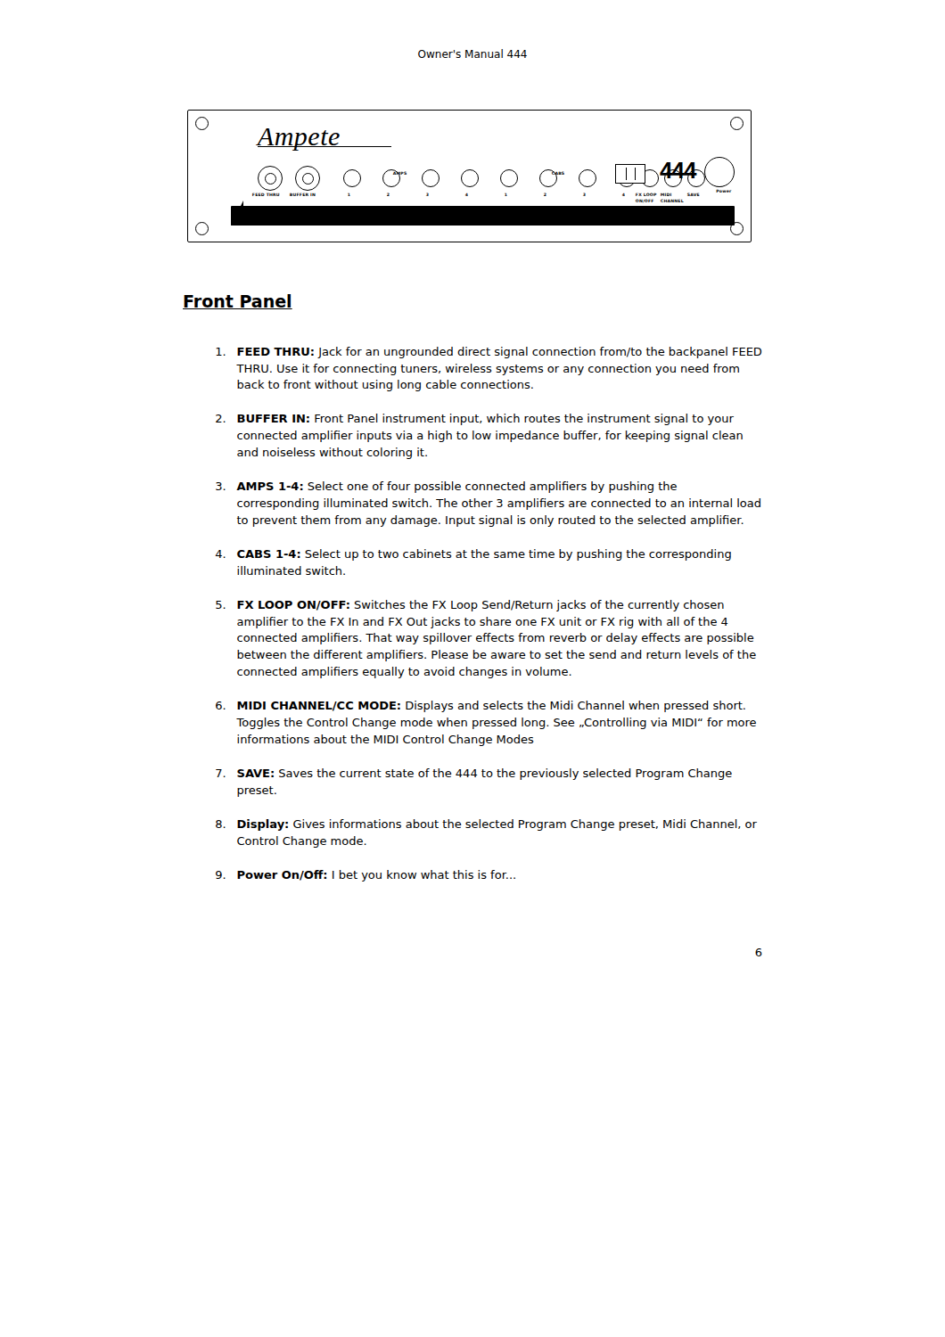Owner's Manual 444
Ampete
Feed Thru Buffer In 1 2 3 4 1 2 3 4 Amps Cabs FX Loop
On/Off Midi
Channel Save
444
Power
Front Panel
FEED THRU: Jack for an ungrounded direct signal connection from/to the backpanel FEED THRU. Use it for connecting tuners, wireless systems or any connection you need from back to front without using long cable connections.
BUFFER IN: Front Panel instrument input, which routes the instrument signal to your connected amplifier inputs via a high to low impedance buffer, for keeping signal clean and noiseless without coloring it.
AMPS 1-4: Select one of four possible connected amplifiers by pushing the corresponding illuminated switch. The other 3 amplifiers are connected to an internal load to prevent them from any damage. Input signal is only routed to the selected amplifier.
CABS 1-4: Select up to two cabinets at the same time by pushing the corresponding illuminated switch.
FX LOOP ON/OFF: Switches the FX Loop Send/Return jacks of the currently chosen amplifier to the FX In and FX Out jacks to share one FX unit or FX rig with all of the 4 connected amplifiers. That way spillover effects from reverb or delay effects are possible between the different amplifiers. Please be aware to set the send and return levels of the connected amplifiers equally to avoid changes in volume.
MIDI CHANNEL/CC MODE: Displays and selects the Midi Channel when pressed short. Toggles the Control Change mode when pressed long. See „Controlling via MIDI“ for more informations about the MIDI Control Change Modes
SAVE: Saves the current state of the 444 to the previously selected Program Change preset.
Display: Gives informations about the selected Program Change preset, Midi Channel, or Control Change mode.
Power On/Off: I bet you know what this is for...
6